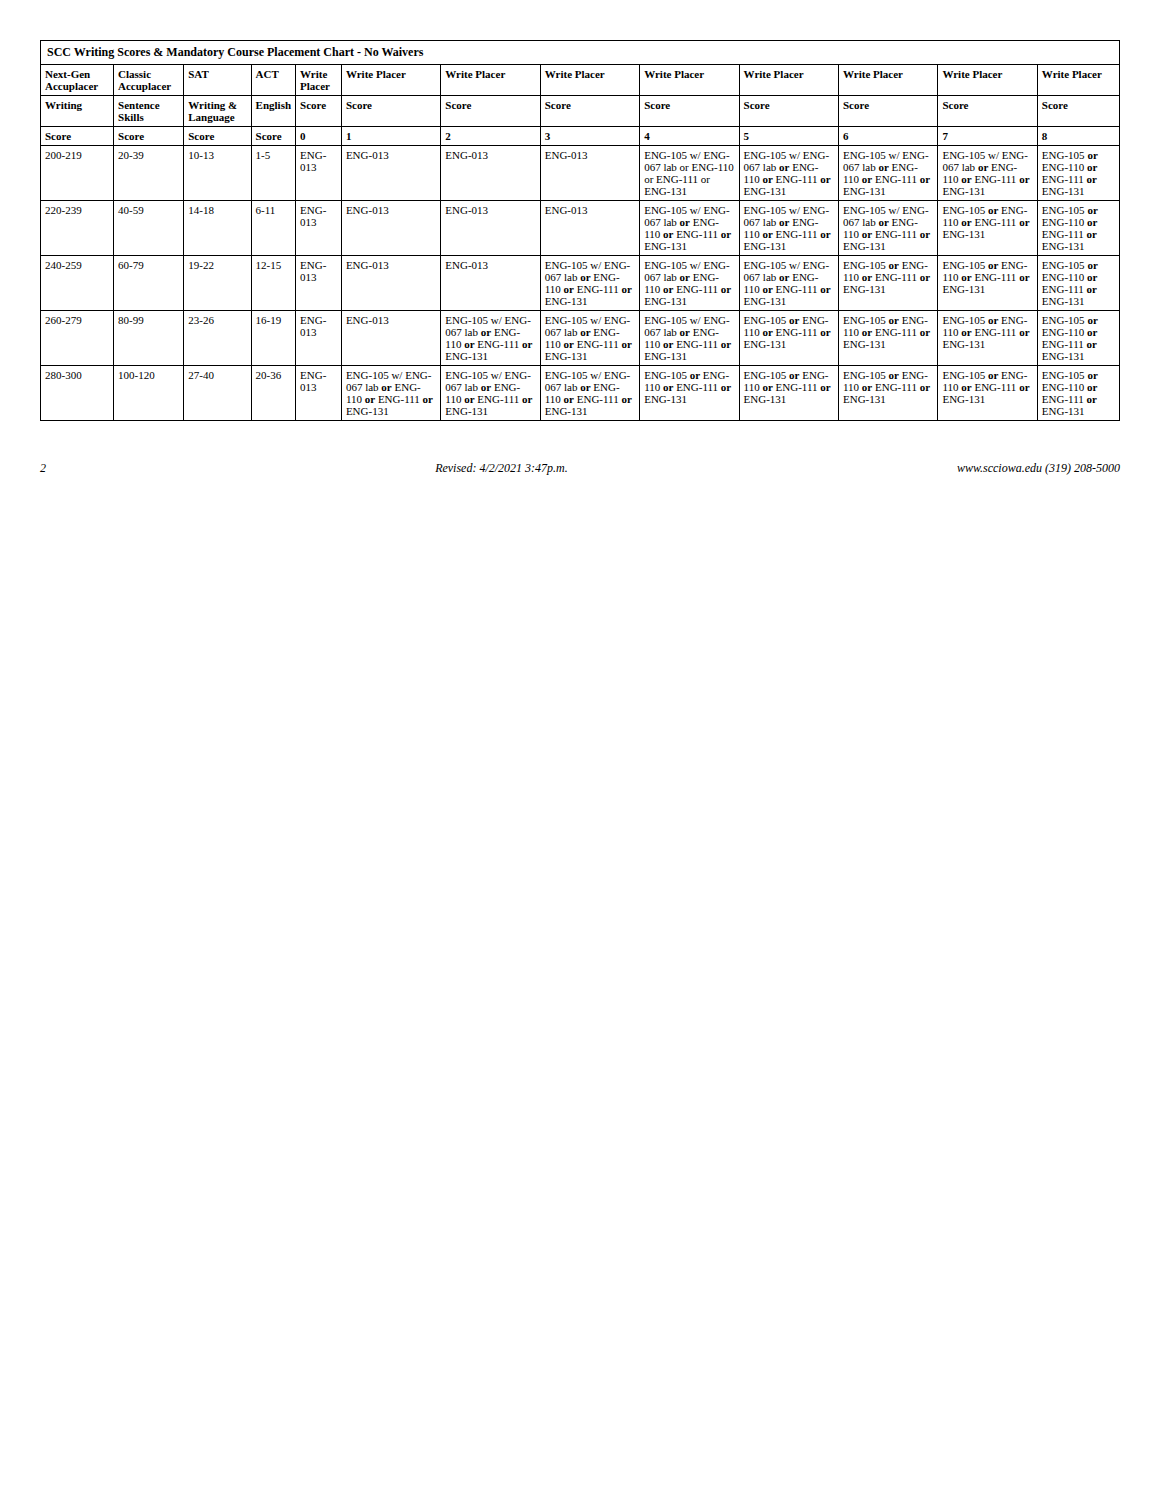SCC Writing Scores & Mandatory Course Placement Chart - No Waivers
| Next-Gen Accuplacer | Classic Accuplacer | SAT | ACT | Write Placer | Write Placer | Write Placer | Write Placer | Write Placer | Write Placer | Write Placer | Write Placer | Write Placer |
| --- | --- | --- | --- | --- | --- | --- | --- | --- | --- | --- | --- | --- |
| Writing | Sentence Skills | Writing & Language | English | Score | Score | Score | Score | Score | Score | Score | Score | Score |
| Score | Score | Score | Score | 0 | 1 | 2 | 3 | 4 | 5 | 6 | 7 | 8 |
| 200-219 | 20-39 | 10-13 | 1-5 | ENG-013 | ENG-013 | ENG-013 | ENG-013 | ENG-105 w/ ENG-067 lab or ENG-110 or ENG-111 or ENG-131 | ENG-105 w/ ENG-067 lab or ENG-110 or ENG-111 or ENG-131 | ENG-105 w/ ENG-067 lab or ENG-110 or ENG-111 or ENG-131 | ENG-105 w/ ENG-067 lab or ENG-110 or ENG-111 or ENG-131 | ENG-105 or ENG-110 or ENG-111 or ENG-131 |
| 220-239 | 40-59 | 14-18 | 6-11 | ENG-013 | ENG-013 | ENG-013 | ENG-013 | ENG-105 w/ ENG-067 lab or ENG-110 or ENG-111 or ENG-131 | ENG-105 w/ ENG-067 lab or ENG-110 or ENG-111 or ENG-131 | ENG-105 w/ ENG-067 lab or ENG-110 or ENG-111 or ENG-131 | ENG-105 or ENG-110 or ENG-111 or ENG-131 | ENG-105 or ENG-110 or ENG-111 or ENG-131 |
| 240-259 | 60-79 | 19-22 | 12-15 | ENG-013 | ENG-013 | ENG-013 | ENG-105 w/ ENG-067 lab or ENG-110 or ENG-111 or ENG-131 | ENG-105 w/ ENG-067 lab or ENG-110 or ENG-111 or ENG-131 | ENG-105 w/ ENG-067 lab or ENG-110 or ENG-111 or ENG-131 | ENG-105 or ENG-110 or ENG-111 or ENG-131 | ENG-105 or ENG-110 or ENG-111 or ENG-131 | ENG-105 or ENG-110 or ENG-111 or ENG-131 |
| 260-279 | 80-99 | 23-26 | 16-19 | ENG-013 | ENG-013 | ENG-105 w/ ENG-067 lab or ENG-110 or ENG-111 or ENG-131 | ENG-105 w/ ENG-067 lab or ENG-110 or ENG-111 or ENG-131 | ENG-105 w/ ENG-067 lab or ENG-110 or ENG-111 or ENG-131 | ENG-105 or ENG-110 or ENG-111 or ENG-131 | ENG-105 or ENG-110 or ENG-111 or ENG-131 | ENG-105 or ENG-110 or ENG-111 or ENG-131 | ENG-105 or ENG-110 or ENG-111 or ENG-131 |
| 280-300 | 100-120 | 27-40 | 20-36 | ENG-013 | ENG-105 w/ ENG-067 lab or ENG-110 or ENG-111 or ENG-131 | ENG-105 w/ ENG-067 lab or ENG-110 or ENG-111 or ENG-131 | ENG-105 w/ ENG-067 lab or ENG-110 or ENG-111 or ENG-131 | ENG-105 or ENG-110 or ENG-111 or ENG-131 | ENG-105 or ENG-110 or ENG-111 or ENG-131 | ENG-105 or ENG-110 or ENG-111 or ENG-131 | ENG-105 or ENG-110 or ENG-111 or ENG-131 | ENG-105 or ENG-110 or ENG-111 or ENG-131 |
2 Revised: 4/2/2021 3:47p.m. www.scciowa.edu (319) 208-5000